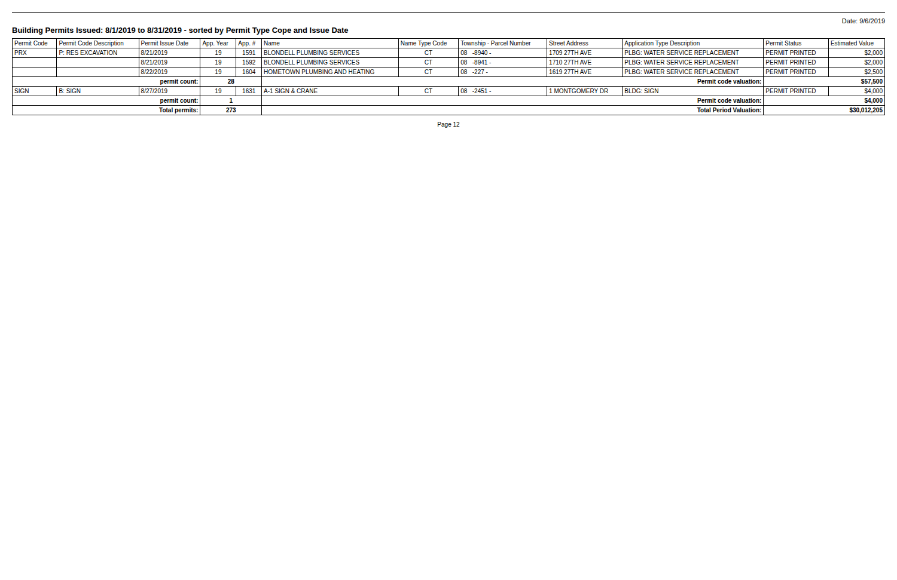Date: 9/6/2019
Building Permits Issued: 8/1/2019 to 8/31/2019 - sorted by Permit Type Cope and Issue Date
| Permit Code | Permit Code Description | Permit Issue Date | App. Year | App. # | Name | Name Type Code | Township - Parcel Number | Street Address | Application Type Description | Permit Status | Estimated Value |
| --- | --- | --- | --- | --- | --- | --- | --- | --- | --- | --- | --- |
| PRX | P: RES EXCAVATION | 8/21/2019 | 19 | 1591 | BLONDELL PLUMBING SERVICES | CT | 08 -8940 - | 1709 27TH AVE | PLBG: WATER SERVICE REPLACEMENT | PERMIT PRINTED | $2,000 |
| | | 8/21/2019 | 19 | 1592 | BLONDELL PLUMBING SERVICES | CT | 08 -8941 - | 1710 27TH AVE | PLBG: WATER SERVICE REPLACEMENT | PERMIT PRINTED | $2,000 |
| | | 8/22/2019 | 19 | 1604 | HOMETOWN PLUMBING AND HEATING | CT | 08 -227 - | 1619 27TH AVE | PLBG: WATER SERVICE REPLACEMENT | PERMIT PRINTED | $2,500 |
| permit count: | 28 | Permit code valuation: | $57,500 |
| SIGN | B: SIGN | 8/27/2019 | 19 | 1631 | A-1 SIGN & CRANE | CT | 08 -2451 - | 1 MONTGOMERY DR | BLDG: SIGN | PERMIT PRINTED | $4,000 |
| permit count: | 1 | Permit code valuation: | $4,000 |
| Total permits: | 273 | Total Period Valuation: | $30,012,205 |
Page 12